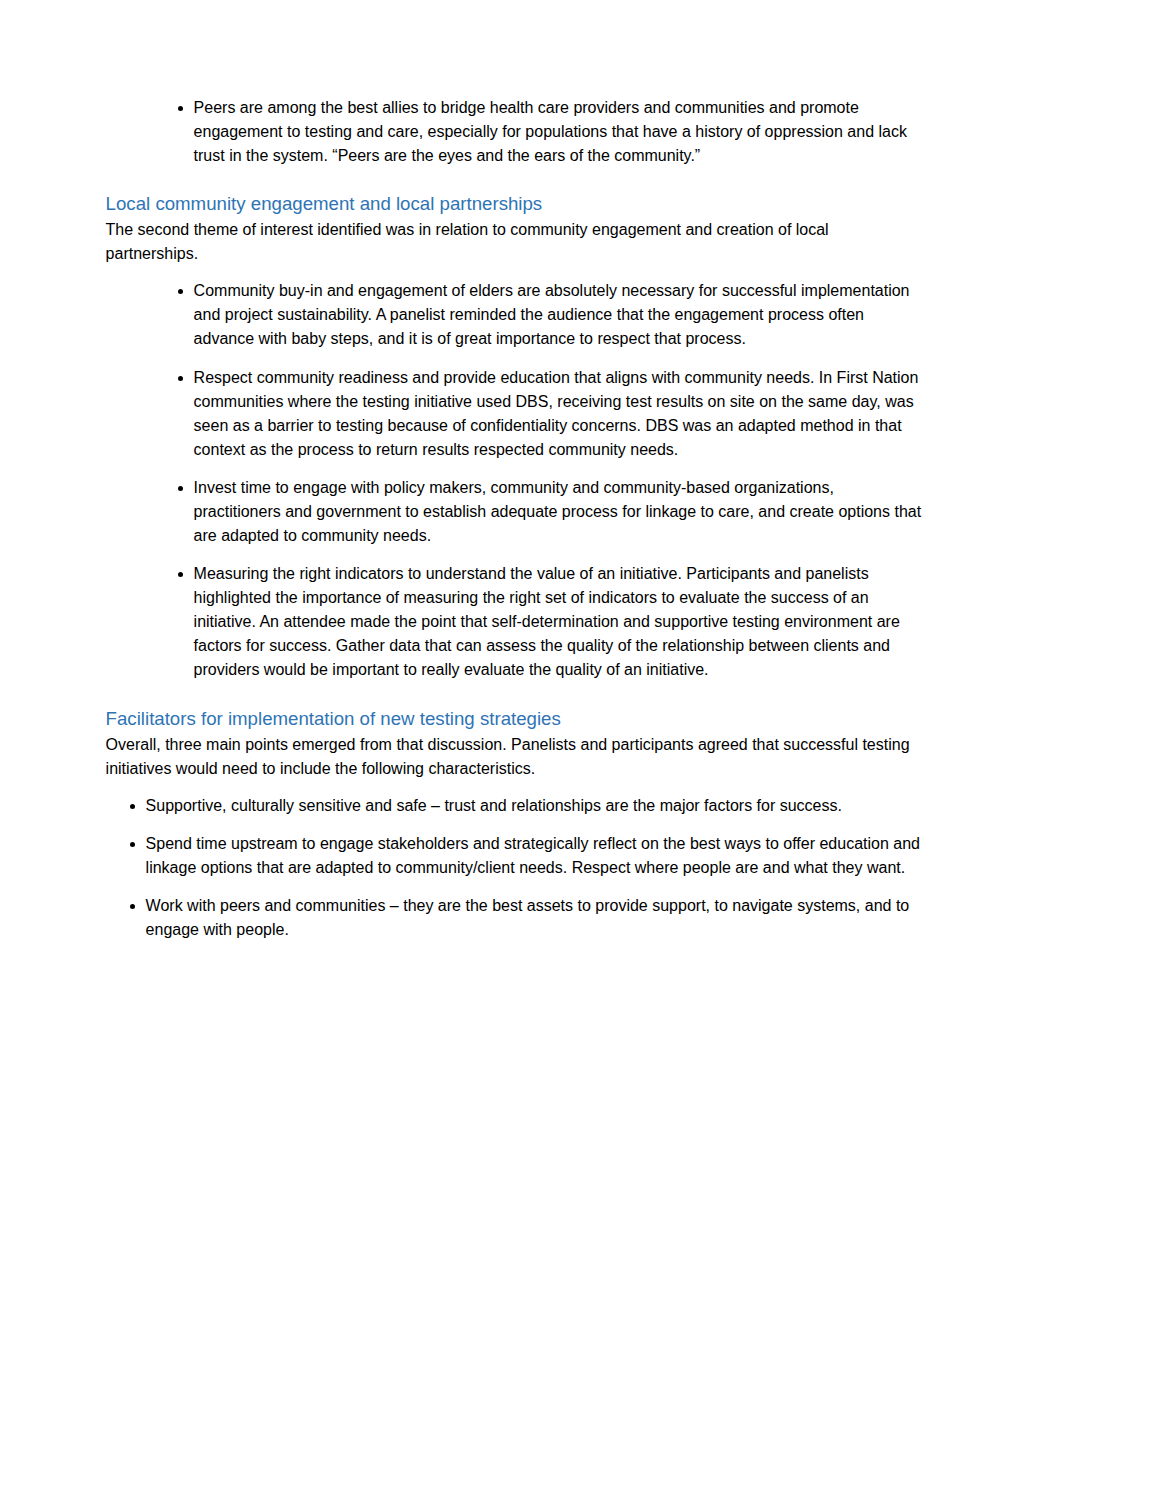Peers are among the best allies to bridge health care providers and communities and promote engagement to testing and care, especially for populations that have a history of oppression and lack trust in the system. “Peers are the eyes and the ears of the community.”
Local community engagement and local partnerships
The second theme of interest identified was in relation to community engagement and creation of local partnerships.
Community buy-in and engagement of elders are absolutely necessary for successful implementation and project sustainability. A panelist reminded the audience that the engagement process often advance with baby steps, and it is of great importance to respect that process.
Respect community readiness and provide education that aligns with community needs. In First Nation communities where the testing initiative used DBS, receiving test results on site on the same day, was seen as a barrier to testing because of confidentiality concerns. DBS was an adapted method in that context as the process to return results respected community needs.
Invest time to engage with policy makers, community and community-based organizations, practitioners and government to establish adequate process for linkage to care, and create options that are adapted to community needs.
Measuring the right indicators to understand the value of an initiative. Participants and panelists highlighted the importance of measuring the right set of indicators to evaluate the success of an initiative. An attendee made the point that self-determination and supportive testing environment are factors for success. Gather data that can assess the quality of the relationship between clients and providers would be important to really evaluate the quality of an initiative.
Facilitators for implementation of new testing strategies
Overall, three main points emerged from that discussion. Panelists and participants agreed that successful testing initiatives would need to include the following characteristics.
Supportive, culturally sensitive and safe – trust and relationships are the major factors for success.
Spend time upstream to engage stakeholders and strategically reflect on the best ways to offer education and linkage options that are adapted to community/client needs. Respect where people are and what they want.
Work with peers and communities – they are the best assets to provide support, to navigate systems, and to engage with people.